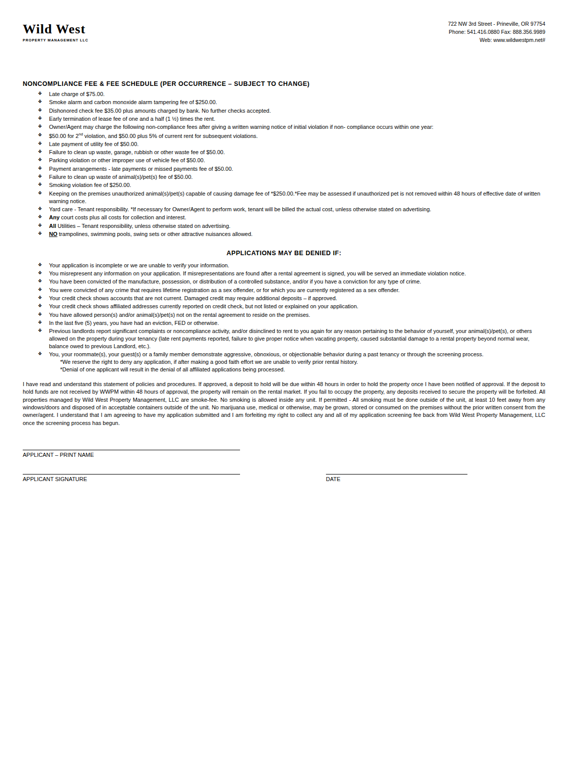Wild West
PROPERTY MANAGEMENT LLC
722 NW 3rd Street - Prineville, OR 97754
Phone: 541.416.0880 Fax: 888.356.9989
Web: www.wildwestpm.net#
NONCOMPLIANCE FEE & FEE SCHEDULE (PER OCCURRENCE – SUBJECT TO CHANGE)
Late charge of $75.00.
Smoke alarm and carbon monoxide alarm tampering fee of $250.00.
Dishonored check fee $35.00 plus amounts charged by bank. No further checks accepted.
Early termination of lease fee of one and a half (1 ½) times the rent.
Owner/Agent may charge the following non-compliance fees after giving a written warning notice of initial violation if non- compliance occurs within one year:
$50.00 for 2nd violation, and $50.00 plus 5% of current rent for subsequent violations.
Late payment of utility fee of $50.00.
Failure to clean up waste, garage, rubbish or other waste fee of $50.00.
Parking violation or other improper use of vehicle fee of $50.00.
Payment arrangements - late payments or missed payments fee of $50.00.
Failure to clean up waste of animal(s)/pet(s) fee of $50.00.
Smoking violation fee of $250.00.
Keeping on the premises unauthorized animal(s)/pet(s) capable of causing damage fee of *$250.00.*Fee may be assessed if unauthorized pet is not removed within 48 hours of effective date of written warning notice.
Yard care - Tenant responsibility. *If necessary for Owner/Agent to perform work, tenant will be billed the actual cost, unless otherwise stated on advertising.
Any court costs plus all costs for collection and interest.
All Utilities – Tenant responsibility, unless otherwise stated on advertising.
NO trampolines, swimming pools, swing sets or other attractive nuisances allowed.
APPLICATIONS MAY BE DENIED IF:
Your application is incomplete or we are unable to verify your information.
You misrepresent any information on your application. If misrepresentations are found after a rental agreement is signed, you will be served an immediate violation notice.
You have been convicted of the manufacture, possession, or distribution of a controlled substance, and/or if you have a conviction for any type of crime.
You were convicted of any crime that requires lifetime registration as a sex offender, or for which you are currently registered as a sex offender.
Your credit check shows accounts that are not current. Damaged credit may require additional deposits – if approved.
Your credit check shows affiliated addresses currently reported on credit check, but not listed or explained on your application.
You have allowed person(s) and/or animal(s)/pet(s) not on the rental agreement to reside on the premises.
In the last five (5) years, you have had an eviction, FED or otherwise.
Previous landlords report significant complaints or noncompliance activity, and/or disinclined to rent to you again for any reason pertaining to the behavior of yourself, your animal(s)/pet(s), or others allowed on the property during your tenancy (late rent payments reported, failure to give proper notice when vacating property, caused substantial damage to a rental property beyond normal wear, balance owed to previous Landlord, etc.).
You, your roommate(s), your guest(s) or a family member demonstrate aggressive, obnoxious, or objectionable behavior during a past tenancy or through the screening process.
*We reserve the right to deny any application, if after making a good faith effort we are unable to verify prior rental history.
*Denial of one applicant will result in the denial of all affiliated applications being processed.
I have read and understand this statement of policies and procedures. If approved, a deposit to hold will be due within 48 hours in order to hold the property once I have been notified of approval. If the deposit to hold funds are not received by WWPM within 48 hours of approval, the property will remain on the rental market. If you fail to occupy the property, any deposits received to secure the property will be forfeited. All properties managed by Wild West Property Management, LLC are smoke-fee. No smoking is allowed inside any unit. If permitted - All smoking must be done outside of the unit, at least 10 feet away from any windows/doors and disposed of in acceptable containers outside of the unit. No marijuana use, medical or otherwise, may be grown, stored or consumed on the premises without the prior written consent from the owner/agent. I understand that I am agreeing to have my application submitted and I am forfeiting my right to collect any and all of my application screening fee back from Wild West Property Management, LLC once the screening process has begun.
APPLICANT – PRINT NAME
APPLICANT SIGNATURE
DATE